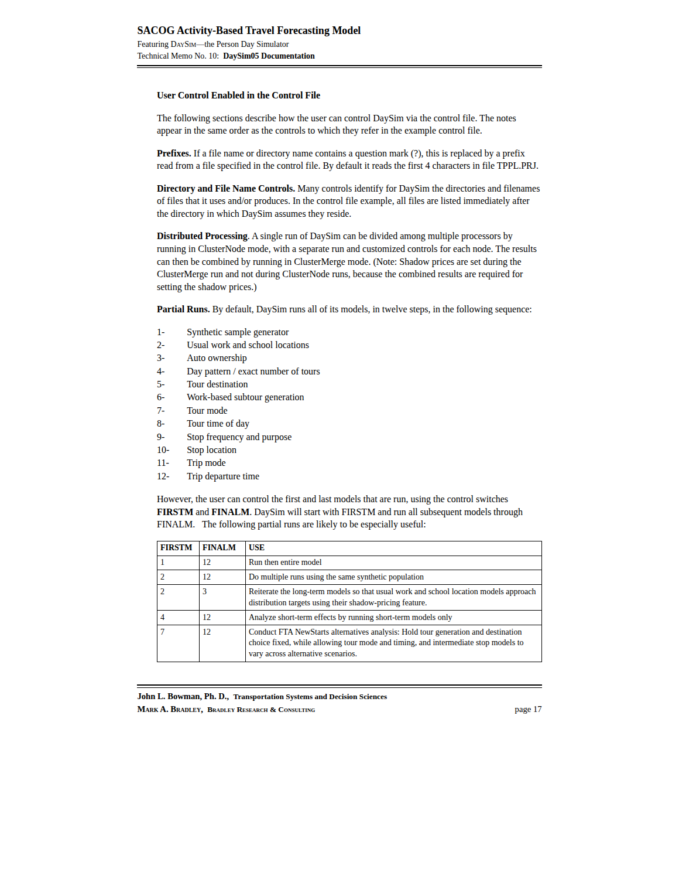SACOG Activity-Based Travel Forecasting Model
Featuring DaySim—the Person Day Simulator
Technical Memo No. 10: DaySim05 Documentation
User Control Enabled in the Control File
The following sections describe how the user can control DaySim via the control file. The notes appear in the same order as the controls to which they refer in the example control file.
Prefixes. If a file name or directory name contains a question mark (?), this is replaced by a prefix read from a file specified in the control file. By default it reads the first 4 characters in file TPPL.PRJ.
Directory and File Name Controls. Many controls identify for DaySim the directories and filenames of files that it uses and/or produces. In the control file example, all files are listed immediately after the directory in which DaySim assumes they reside.
Distributed Processing. A single run of DaySim can be divided among multiple processors by running in ClusterNode mode, with a separate run and customized controls for each node. The results can then be combined by running in ClusterMerge mode. (Note: Shadow prices are set during the ClusterMerge run and not during ClusterNode runs, because the combined results are required for setting the shadow prices.)
Partial Runs. By default, DaySim runs all of its models, in twelve steps, in the following sequence:
1-Synthetic sample generator
2-Usual work and school locations
3-Auto ownership
4-Day pattern / exact number of tours
5-Tour destination
6-Work-based subtour generation
7-Tour mode
8-Tour time of day
9-Stop frequency and purpose
10-Stop location
11-Trip mode
12-Trip departure time
However, the user can control the first and last models that are run, using the control switches FIRSTM and FINALM. DaySim will start with FIRSTM and run all subsequent models through FINALM. The following partial runs are likely to be especially useful:
| FIRSTM | FINALM | USE |
| --- | --- | --- |
| 1 | 12 | Run then entire model |
| 2 | 12 | Do multiple runs using the same synthetic population |
| 2 | 3 | Reiterate the long-term models so that usual work and school location models approach distribution targets using their shadow-pricing feature. |
| 4 | 12 | Analyze short-term effects by running short-term models only |
| 7 | 12 | Conduct FTA NewStarts alternatives analysis: Hold tour generation and destination choice fixed, while allowing tour mode and timing, and intermediate stop models to vary across alternative scenarios. |
John L. Bowman, Ph. D., Transportation Systems and Decision Sciences
page 17 Mark A. Bradley, Bradley Research & Consulting